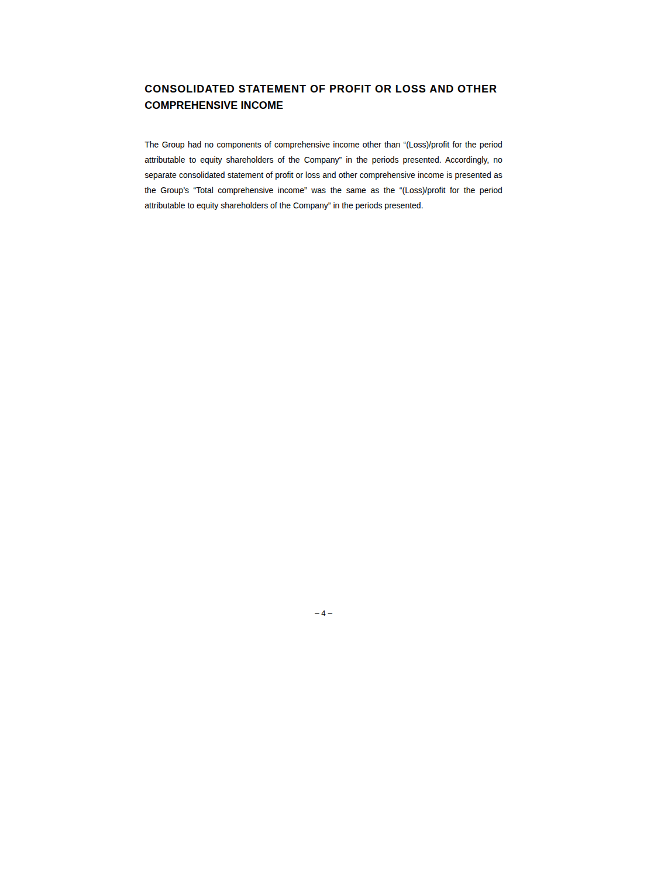Consolidated Statement of Profit or Loss and Other
Comprehensive Income
The Group had no components of comprehensive income other than “(Loss)/profit for the period attributable to equity shareholders of the Company” in the periods presented. Accordingly, no separate consolidated statement of profit or loss and other comprehensive income is presented as the Group’s “Total comprehensive income” was the same as the “(Loss)/profit for the period attributable to equity shareholders of the Company” in the periods presented.
– 4 –